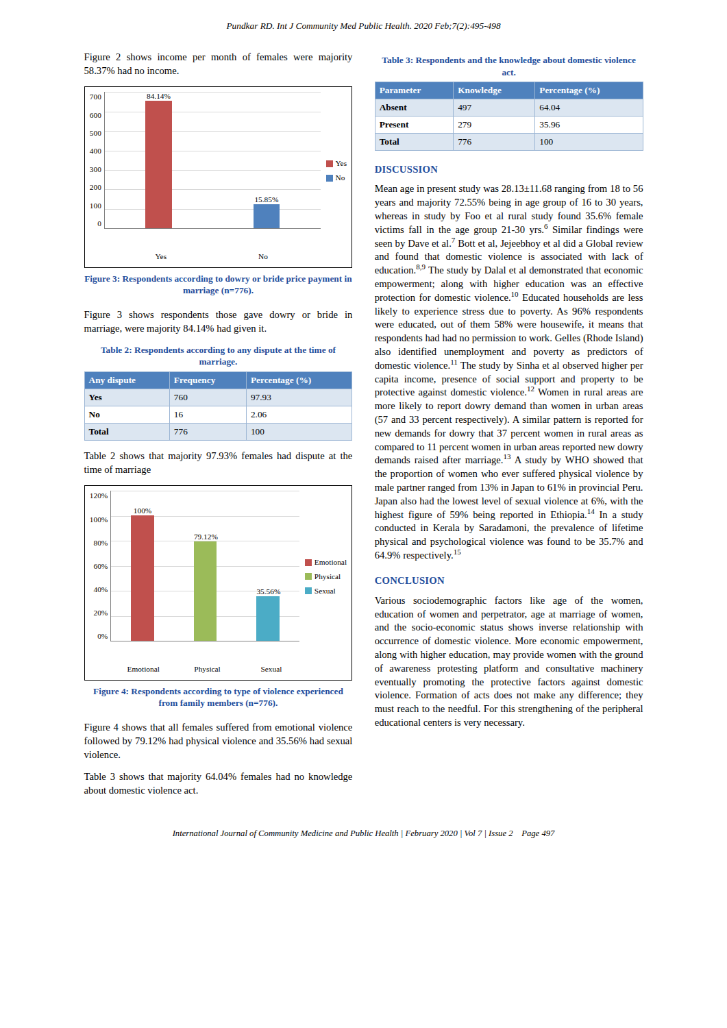Pundkar RD. Int J Community Med Public Health. 2020 Feb;7(2):495-498
Figure 2 shows income per month of females were majority 58.37% had no income.
700 600 500 400 300 200 100 0
84.14%
15.85%
Yes
No
Yes No
Figure 3: Respondents according to dowry or bride price payment in marriage (n=776).
Figure 3 shows respondents those gave dowry or bride in marriage, were majority 84.14% had given it.
Table 2: Respondents according to any dispute at the time of marriage.
| Any dispute | Frequency | Percentage (%) |
| --- | --- | --- |
| Yes | 760 | 97.93 |
| No | 16 | 2.06 |
| Total | 776 | 100 |
Table 2 shows that majority 97.93% females had dispute at the time of marriage
120% 100% 80% 60% 40% 20% 0%
100%
79.12%
35.56%
Emotional
Physical
Sexual
Emotional Physical Sexual
Figure 4: Respondents according to type of violence experienced from family members (n=776).
Figure 4 shows that all females suffered from emotional violence followed by 79.12% had physical violence and 35.56% had sexual violence.
Table 3 shows that majority 64.04% females had no knowledge about domestic violence act.
Table 3: Respondents and the knowledge about domestic violence act.
| Parameter | Knowledge | Percentage (%) |
| --- | --- | --- |
| Absent | 497 | 64.04 |
| Present | 279 | 35.96 |
| Total | 776 | 100 |
Discussion
Mean age in present study was 28.13±11.68 ranging from 18 to 56 years and majority 72.55% being in age group of 16 to 30 years, whereas in study by Foo et al rural study found 35.6% female victims fall in the age group 21-30 yrs.6 Similar findings were seen by Dave et al.7 Bott et al, Jejeebhoy et al did a Global review and found that domestic violence is associated with lack of education.8,9 The study by Dalal et al demonstrated that economic empowerment; along with higher education was an effective protection for domestic violence.10 Educated households are less likely to experience stress due to poverty. As 96% respondents were educated, out of them 58% were housewife, it means that respondents had had no permission to work. Gelles (Rhode Island) also identified unemployment and poverty as predictors of domestic violence.11 The study by Sinha et al observed higher per capita income, presence of social support and property to be protective against domestic violence.12 Women in rural areas are more likely to report dowry demand than women in urban areas (57 and 33 percent respectively). A similar pattern is reported for new demands for dowry that 37 percent women in rural areas as compared to 11 percent women in urban areas reported new dowry demands raised after marriage.13 A study by WHO showed that the proportion of women who ever suffered physical violence by male partner ranged from 13% in Japan to 61% in provincial Peru. Japan also had the lowest level of sexual violence at 6%, with the highest figure of 59% being reported in Ethiopia.14 In a study conducted in Kerala by Saradamoni, the prevalence of lifetime physical and psychological violence was found to be 35.7% and 64.9% respectively.15
Conclusion
Various sociodemographic factors like age of the women, education of women and perpetrator, age at marriage of women, and the socio-economic status shows inverse relationship with occurrence of domestic violence. More economic empowerment, along with higher education, may provide women with the ground of awareness protesting platform and consultative machinery eventually promoting the protective factors against domestic violence. Formation of acts does not make any difference; they must reach to the needful. For this strengthening of the peripheral educational centers is very necessary.
International Journal of Community Medicine and Public Health | February 2020 | Vol 7 | Issue 2 Page 497